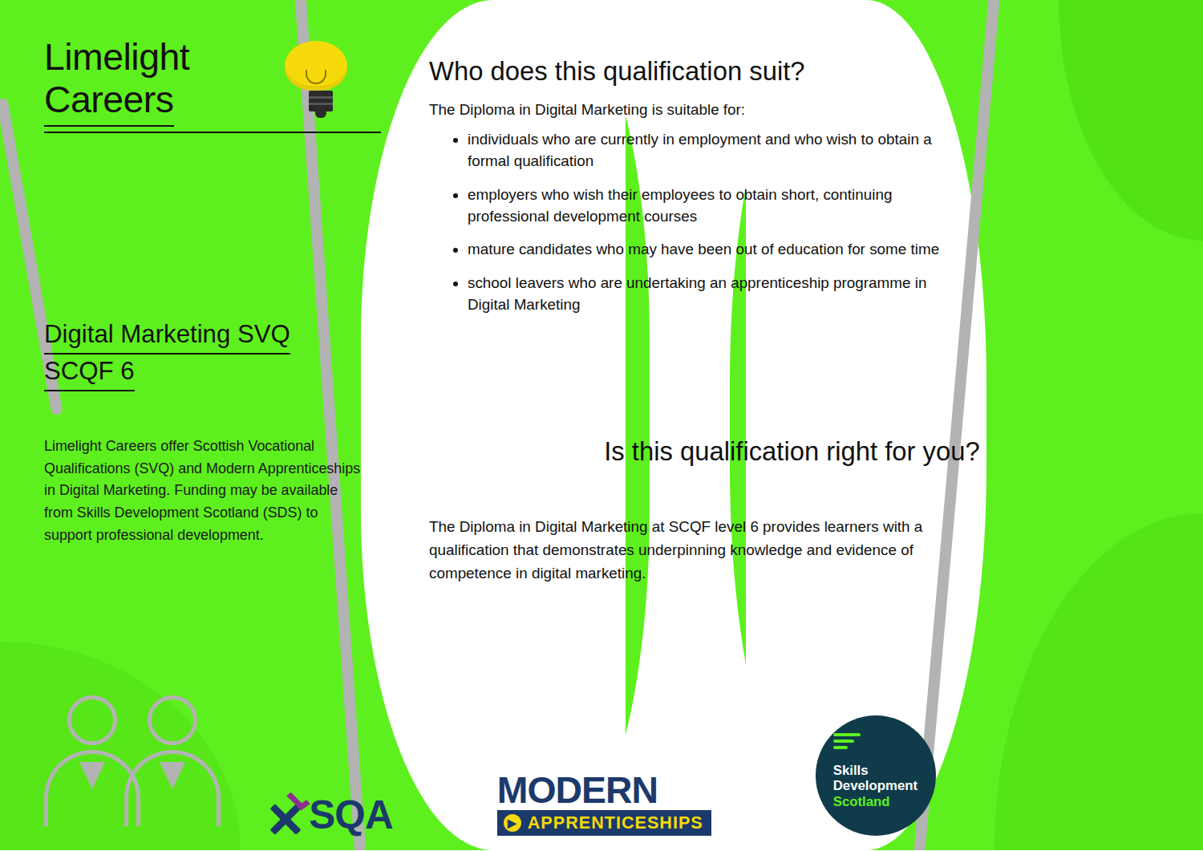Limelight
Careers
Digital Marketing SVQ
SCQF 6
Limelight Careers offer Scottish Vocational Qualifications (SVQ) and Modern Apprenticeships in Digital Marketing. Funding may be available from Skills Development Scotland (SDS) to support professional development.
Who does this qualification suit?
The Diploma in Digital Marketing is suitable for:
individuals who are currently in employment and who wish to obtain a formal qualification
employers who wish their employees to obtain short, continuing professional development courses
mature candidates who may have been out of education for some time
school leavers who are undertaking an apprenticeship programme in Digital Marketing
?
Is this qualification right for you?
The Diploma in Digital Marketing at SCQF level 6 provides learners with a qualification that demonstrates underpinning knowledge and evidence of competence in digital marketing.
SQA
MODERN
▶ APPRENTICESHIPS
Skills
Development
Scotland